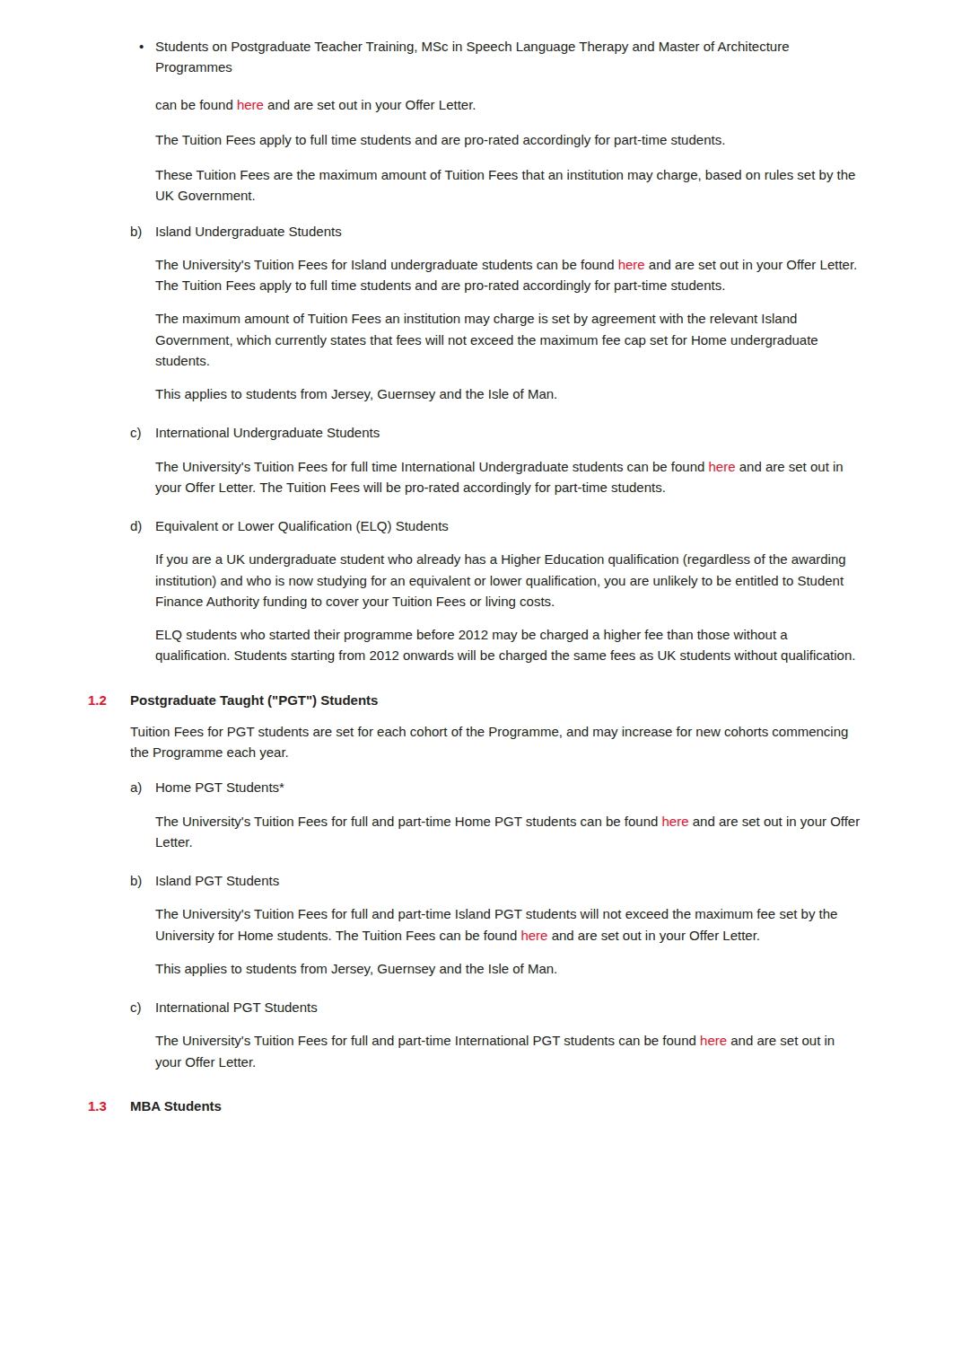Students on Postgraduate Teacher Training, MSc in Speech Language Therapy and Master of Architecture Programmes
can be found here and are set out in your Offer Letter.
The Tuition Fees apply to full time students and are pro-rated accordingly for part-time students.
These Tuition Fees are the maximum amount of Tuition Fees that an institution may charge, based on rules set by the UK Government.
b)
Island Undergraduate Students
The University's Tuition Fees for Island undergraduate students can be found here and are set out in your Offer Letter. The Tuition Fees apply to full time students and are pro-rated accordingly for part-time students.
The maximum amount of Tuition Fees an institution may charge is set by agreement with the relevant Island Government, which currently states that fees will not exceed the maximum fee cap set for Home undergraduate students.
This applies to students from Jersey, Guernsey and the Isle of Man.
c)
International Undergraduate Students
The University's Tuition Fees for full time International Undergraduate students can be found here and are set out in your Offer Letter. The Tuition Fees will be pro-rated accordingly for part-time students.
d)
Equivalent or Lower Qualification (ELQ) Students
If you are a UK undergraduate student who already has a Higher Education qualification (regardless of the awarding institution) and who is now studying for an equivalent or lower qualification, you are unlikely to be entitled to Student Finance Authority funding to cover your Tuition Fees or living costs.
ELQ students who started their programme before 2012 may be charged a higher fee than those without a qualification. Students starting from 2012 onwards will be charged the same fees as UK students without qualification.
1.2
Postgraduate Taught ("PGT") Students
Tuition Fees for PGT students are set for each cohort of the Programme, and may increase for new cohorts commencing the Programme each year.
a)
Home PGT Students*
The University's Tuition Fees for full and part-time Home PGT students can be found here and are set out in your Offer Letter.
b)
Island PGT Students
The University's Tuition Fees for full and part-time Island PGT students will not exceed the maximum fee set by the University for Home students. The Tuition Fees can be found here and are set out in your Offer Letter.
This applies to students from Jersey, Guernsey and the Isle of Man.
c)
International PGT Students
The University's Tuition Fees for full and part-time International PGT students can be found here and are set out in your Offer Letter.
1.3
MBA Students